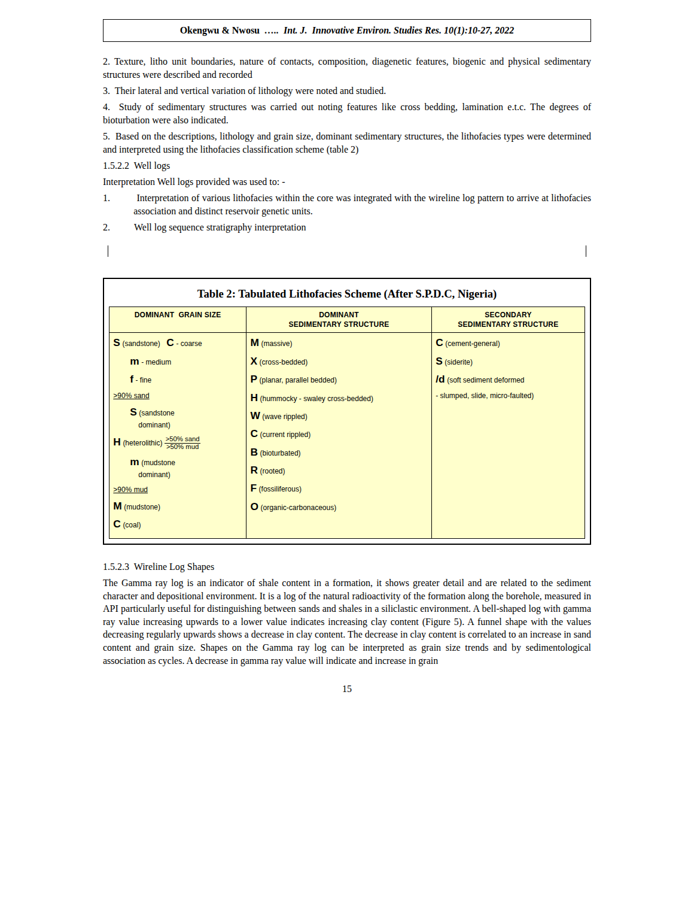Okengwu & Nwosu ….. Int. J. Innovative Environ. Studies Res. 10(1):10-27, 2022
2. Texture, litho unit boundaries, nature of contacts, composition, diagenetic features, biogenic and physical sedimentary structures were described and recorded
3. Their lateral and vertical variation of lithology were noted and studied.
4. Study of sedimentary structures was carried out noting features like cross bedding, lamination e.t.c. The degrees of bioturbation were also indicated.
5. Based on the descriptions, lithology and grain size, dominant sedimentary structures, the lithofacies types were determined and interpreted using the lithofacies classification scheme (table 2)
1.5.2.2 Well logs
Interpretation Well logs provided was used to: -
1. Interpretation of various lithofacies within the core was integrated with the wireline log pattern to arrive at lithofacies association and distinct reservoir genetic units.
2. Well log sequence stratigraphy interpretation
Table 2: Tabulated Lithofacies Scheme (After S.P.D.C, Nigeria)
| DOMINANT GRAIN SIZE | DOMINANT SEDIMENTARY STRUCTURE | SECONDARY SEDIMENTARY STRUCTURE |
| --- | --- | --- |
| S (sandstone) C - coarse m - medium f - fine >90% sand S (sandstone dominant) H (heterolithic) >50% sand >50% mud m (mudstone dominant) >90% mud M (mudstone) C (coal) | M (massive) X (cross-bedded) P (planar, parallel bedded) H (hummocky - swaley cross-bedded) W (wave rippled) C (current rippled) B (bioturbated) R (rooted) F (fossiliferous) O (organic-carbonaceous) | C (cement-general) S (siderite) /d (soft sediment deformed - slumped, slide, micro-faulted) |
1.5.2.3 Wireline Log Shapes
The Gamma ray log is an indicator of shale content in a formation, it shows greater detail and are related to the sediment character and depositional environment. It is a log of the natural radioactivity of the formation along the borehole, measured in API particularly useful for distinguishing between sands and shales in a siliclastic environment. A bell-shaped log with gamma ray value increasing upwards to a lower value indicates increasing clay content (Figure 5). A funnel shape with the values decreasing regularly upwards shows a decrease in clay content. The decrease in clay content is correlated to an increase in sand content and grain size. Shapes on the Gamma ray log can be interpreted as grain size trends and by sedimentological association as cycles. A decrease in gamma ray value will indicate and increase in grain
15